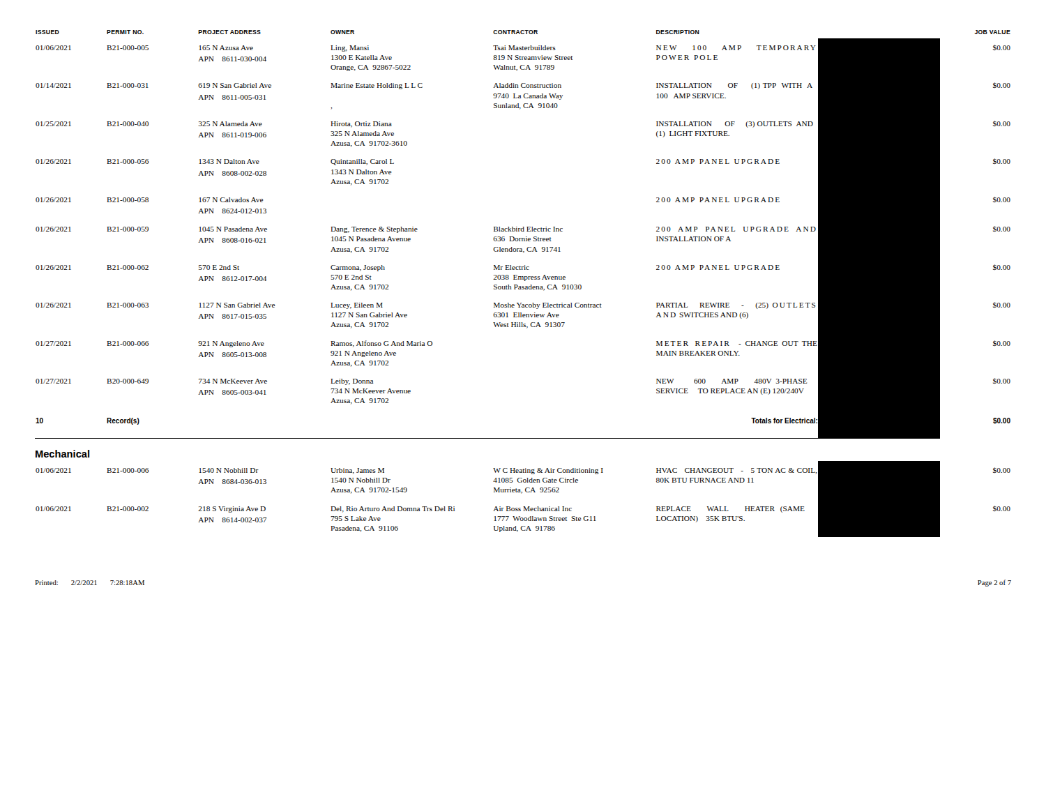| ISSUED | PERMIT NO. | PROJECT ADDRESS | OWNER | CONTRACTOR | DESCRIPTION | | JOB VALUE |
| --- | --- | --- | --- | --- | --- | --- | --- |
| 01/06/2021 | B21-000-005 | 165 N Azusa Ave APN 8611-030-004 | Ling, Mansi 1300 E Katella Ave Orange, CA 92867-5022 | Tsai Masterbuilders 819 N Streamview Street Walnut, CA 91789 | NEW 100 AMP TEMPORARY POWER POLE | | $0.00 |
| 01/14/2021 | B21-000-031 | 619 N San Gabriel Ave APN 8611-005-031 | Marine Estate Holding L L C , | Aladdin Construction 9740 La Canada Way Sunland, CA 91040 | INSTALLATION OF (1) TPP WITH A 100 AMP SERVICE. | | $0.00 |
| 01/25/2021 | B21-000-040 | 325 N Alameda Ave APN 8611-019-006 | Hirota, Ortiz Diana 325 N Alameda Ave Azusa, CA 91702-3610 | | INSTALLATION OF (3) OUTLETS AND (1) LIGHT FIXTURE. | | $0.00 |
| 01/26/2021 | B21-000-056 | 1343 N Dalton Ave APN 8608-002-028 | Quintanilla, Carol L 1343 N Dalton Ave Azusa, CA 91702 | | 200 AMP PANEL UPGRADE | | $0.00 |
| 01/26/2021 | B21-000-058 | 167 N Calvados Ave APN 8624-012-013 | | | 200 AMP PANEL UPGRADE | | $0.00 |
| 01/26/2021 | B21-000-059 | 1045 N Pasadena Ave APN 8608-016-021 | Dang, Terence & Stephanie 1045 N Pasadena Avenue Azusa, CA 91702 | Blackbird Electric Inc 636 Dornie Street Glendora, CA 91741 | 200 AMP PANEL UPGRADE AND INSTALLATION OF A | | $0.00 |
| 01/26/2021 | B21-000-062 | 570 E 2nd St APN 8612-017-004 | Carmona, Joseph 570 E 2nd St Azusa, CA 91702 | Mr Electric 2038 Empress Avenue South Pasadena, CA 91030 | 200 AMP PANEL UPGRADE | | $0.00 |
| 01/26/2021 | B21-000-063 | 1127 N San Gabriel Ave APN 8617-015-035 | Lucey, Eileen M 1127 N San Gabriel Ave Azusa, CA 91702 | Moshe Yacoby Electrical Contract 6301 Ellenview Ave West Hills, CA 91307 | PARTIAL REWIRE - (25) OUTLETS AND SWITCHES AND (6) | | $0.00 |
| 01/27/2021 | B21-000-066 | 921 N Angeleno Ave APN 8605-013-008 | Ramos, Alfonso G And Maria O 921 N Angeleno Ave Azusa, CA 91702 | | METER REPAIR - CHANGE OUT THE MAIN BREAKER ONLY. | | $0.00 |
| 01/27/2021 | B20-000-649 | 734 N McKeever Ave APN 8605-003-041 | Leiby, Donna 734 N McKeever Avenue Azusa, CA 91702 | | NEW 600 AMP 480V 3-PHASE SERVICE TO REPLACE AN (E) 120/240V | | $0.00 |
| 10 | Record(s) | Totals for Electrical: | | $0.00 |
Mechanical
| 01/06/2021 | B21-000-006 | 1540 N Nobhill Dr APN 8684-036-013 | Urbina, James M 1540 N Nobhill Dr Azusa, CA 91702-1549 | W C Heating & Air Conditioning I 41085 Golden Gate Circle Murrieta, CA 92562 | HVAC CHANGEOUT - 5 TON AC & COIL, 80K BTU FURNACE AND 11 | | $0.00 |
| 01/06/2021 | B21-000-002 | 218 S Virginia Ave D APN 8614-002-037 | Del, Rio Arturo And Domna Trs Del Ri 795 S Lake Ave Pasadena, CA 91106 | Air Boss Mechanical Inc 1777 Woodlawn Street Ste G11 Upland, CA 91786 | REPLACE WALL HEATER (SAME LOCATION) 35K BTU'S. | | $0.00 |
Printed: 2/2/20217:28:18AM
Page 2 of 7